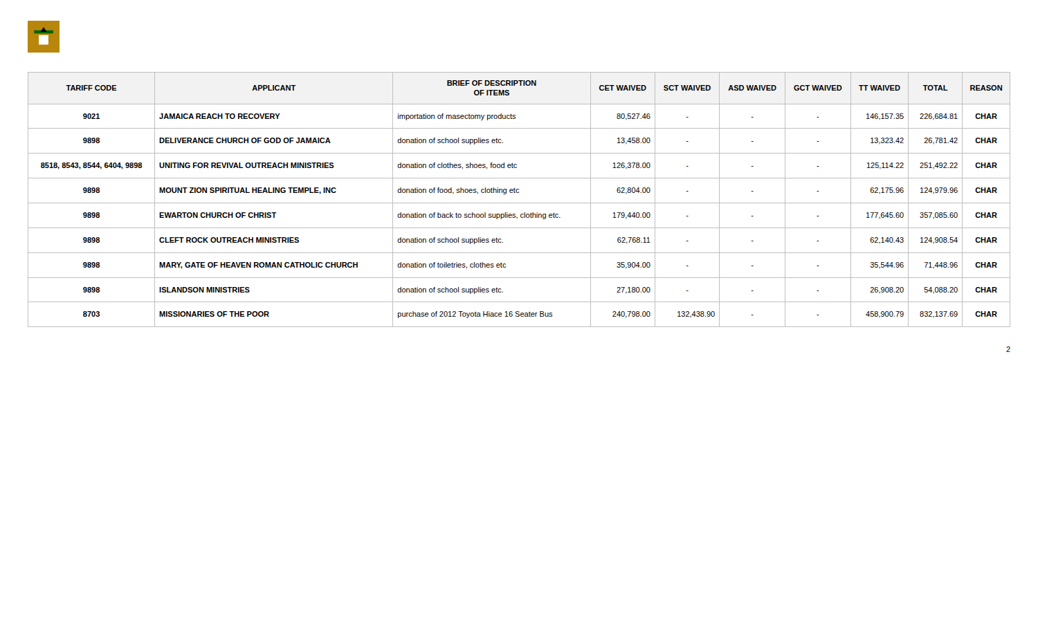| TARIFF CODE | APPLICANT | BRIEF OF DESCRIPTION OF ITEMS | CET WAIVED | SCT WAIVED | ASD WAIVED | GCT WAIVED | TT WAIVED | TOTAL | REASON |
| --- | --- | --- | --- | --- | --- | --- | --- | --- | --- |
| 9021 | JAMAICA REACH TO RECOVERY | importation of masectomy products | 80,527.46 | - | - | - | 146,157.35 | 226,684.81 | CHAR |
| 9898 | DELIVERANCE CHURCH OF GOD OF JAMAICA | donation of school supplies etc. | 13,458.00 | - | - | - | 13,323.42 | 26,781.42 | CHAR |
| 8518, 8543, 8544, 6404, 9898 | UNITING FOR REVIVAL OUTREACH MINISTRIES | donation of clothes, shoes, food etc | 126,378.00 | - | - | - | 125,114.22 | 251,492.22 | CHAR |
| 9898 | MOUNT ZION SPIRITUAL HEALING TEMPLE, INC | donation of food, shoes, clothing etc | 62,804.00 | - | - | - | 62,175.96 | 124,979.96 | CHAR |
| 9898 | EWARTON CHURCH OF CHRIST | donation of back to school supplies, clothing etc. | 179,440.00 | - | - | - | 177,645.60 | 357,085.60 | CHAR |
| 9898 | CLEFT ROCK OUTREACH MINISTRIES | donation of school supplies etc. | 62,768.11 | - | - | - | 62,140.43 | 124,908.54 | CHAR |
| 9898 | MARY, GATE OF HEAVEN ROMAN CATHOLIC CHURCH | donation of toiletries, clothes etc | 35,904.00 | - | - | - | 35,544.96 | 71,448.96 | CHAR |
| 9898 | ISLANDSON MINISTRIES | donation of school supplies etc. | 27,180.00 | - | - | - | 26,908.20 | 54,088.20 | CHAR |
| 8703 | MISSIONARIES OF THE POOR | purchase of 2012 Toyota Hiace 16 Seater Bus | 240,798.00 | 132,438.90 | - | - | 458,900.79 | 832,137.69 | CHAR |
2